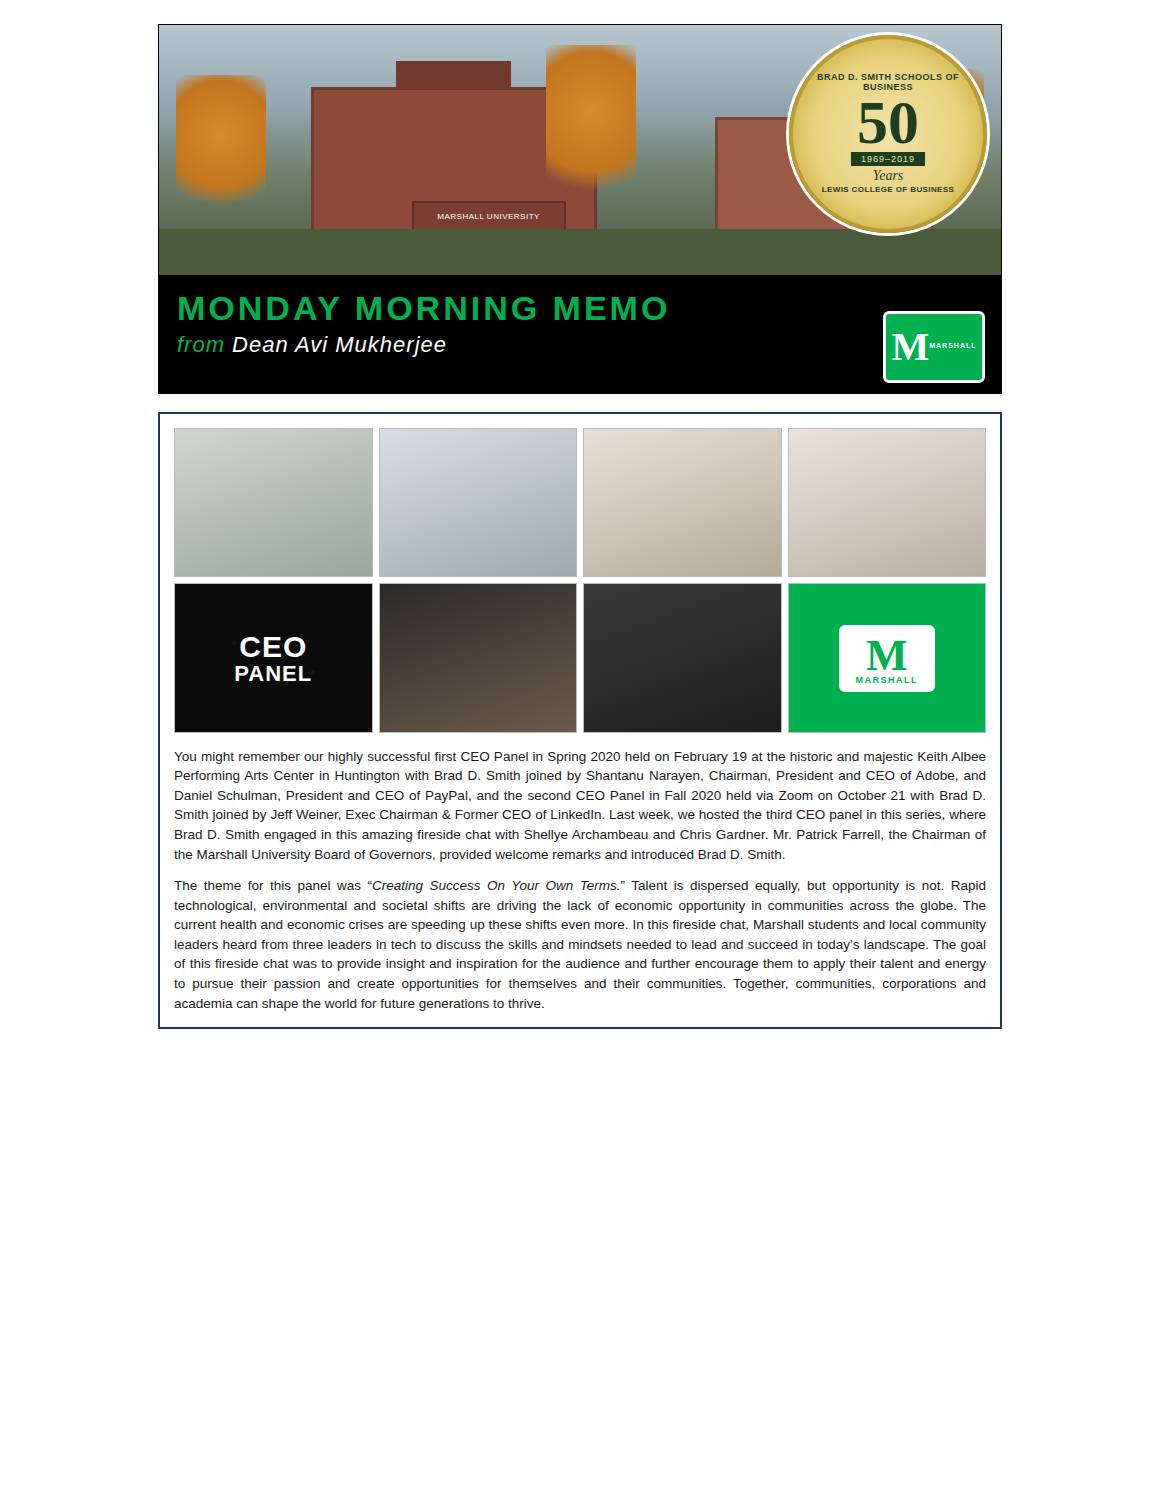Marshall University
Brad D. Smith Schools of Business
50
1969–2019
Years
Lewis College of Business
Monday Morning Memo
from Dean Avi Mukherjee
MMARSHALL
CEO PANEL
MMARSHALL
You might remember our highly successful first CEO Panel in Spring 2020 held on February 19 at the historic and majestic Keith Albee Performing Arts Center in Huntington with Brad D. Smith joined by Shantanu Narayen, Chairman, President and CEO of Adobe, and Daniel Schulman, President and CEO of PayPal, and the second CEO Panel in Fall 2020 held via Zoom on October 21 with Brad D. Smith joined by Jeff Weiner, Exec Chairman & Former CEO of LinkedIn. Last week, we hosted the third CEO panel in this series, where Brad D. Smith engaged in this amazing fireside chat with Shellye Archambeau and Chris Gardner. Mr. Patrick Farrell, the Chairman of the Marshall University Board of Governors, provided welcome remarks and introduced Brad D. Smith.
The theme for this panel was “Creating Success On Your Own Terms.” Talent is dispersed equally, but opportunity is not. Rapid technological, environmental and societal shifts are driving the lack of economic opportunity in communities across the globe. The current health and economic crises are speeding up these shifts even more. In this fireside chat, Marshall students and local community leaders heard from three leaders in tech to discuss the skills and mindsets needed to lead and succeed in today’s landscape. The goal of this fireside chat was to provide insight and inspiration for the audience and further encourage them to apply their talent and energy to pursue their passion and create opportunities for themselves and their communities. Together, communities, corporations and academia can shape the world for future generations to thrive.